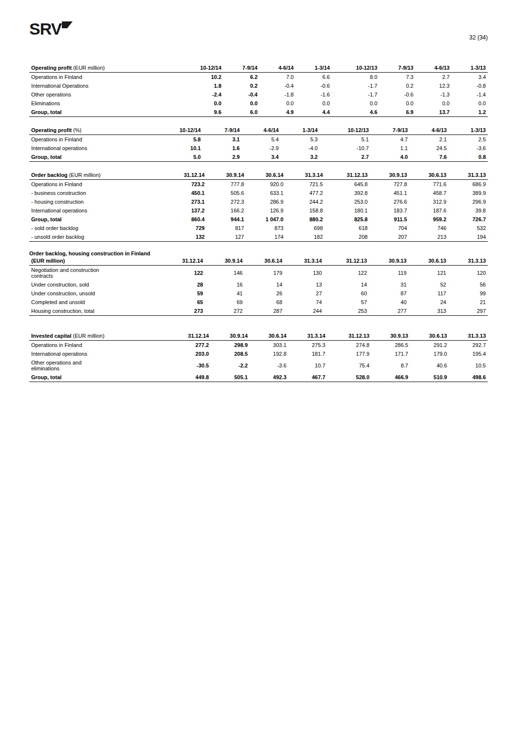SRV
32 (34)
| Operating profit (EUR million) | 10-12/14 | 7-9/14 | 4-6/14 | 1-3/14 | 10-12/13 | 7-9/13 | 4-6/13 | 1-3/13 |
| --- | --- | --- | --- | --- | --- | --- | --- | --- |
| Operations in Finland | 10.2 | 6.2 | 7.0 | 6.6 | 8.0 | 7.3 | 2.7 | 3.4 |
| International Operations | 1.8 | 0.2 | -0.4 | -0.6 | -1.7 | 0.2 | 12.3 | -0.8 |
| Other operations | -2.4 | -0.4 | -1.8 | -1.6 | -1.7 | -0.6 | -1.3 | -1.4 |
| Eliminations | 0.0 | 0.0 | 0.0 | 0.0 | 0.0 | 0.0 | 0.0 | 0.0 |
| Group, total | 9.6 | 6.0 | 4.9 | 4.4 | 4.6 | 6.9 | 13.7 | 1.2 |
| Operating profit (%) | 10-12/14 | 7-9/14 | 4-6/14 | 1-3/14 | 10-12/13 | 7-9/13 | 4-6/13 | 1-3/13 |
| --- | --- | --- | --- | --- | --- | --- | --- | --- |
| Operations in Finland | 5.8 | 3.1 | 5.4 | 5.3 | 5.1 | 4.7 | 2.1 | 2.5 |
| International operations | 10.1 | 1.6 | -2.9 | -4.0 | -10.7 | 1.1 | 24.5 | -3.6 |
| Group, total | 5.0 | 2.9 | 3.4 | 3.2 | 2.7 | 4.0 | 7.6 | 0.8 |
| Order backlog (EUR million) | 31.12.14 | 30.9.14 | 30.6.14 | 31.3.14 | 31.12.13 | 30.9.13 | 30.6.13 | 31.3.13 |
| --- | --- | --- | --- | --- | --- | --- | --- | --- |
| Operations in Finland | 723.2 | 777.8 | 920.0 | 721.5 | 645.8 | 727.8 | 771.6 | 686.9 |
| - business construction | 450.1 | 505.6 | 633.1 | 477.2 | 392.8 | 451.1 | 458.7 | 389.9 |
| - housing construction | 273.1 | 272.3 | 286.9 | 244.2 | 253.0 | 276.6 | 312.9 | 296.9 |
| International operations | 137.2 | 166.2 | 126.9 | 158.8 | 180.1 | 183.7 | 187.6 | 39.8 |
| Group, total | 860.4 | 944.1 | 1 047.0 | 880.2 | 825.8 | 911.5 | 959.2 | 726.7 |
| - sold order backlog | 729 | 817 | 873 | 698 | 618 | 704 | 746 | 532 |
| - unsold order backlog | 132 | 127 | 174 | 182 | 208 | 207 | 213 | 194 |
Order backlog, housing construction in Finland
| (EUR million) | 31.12.14 | 30.9.14 | 30.6.14 | 31.3.14 | 31.12.13 | 30.9.13 | 30.6.13 | 31.3.13 |
| --- | --- | --- | --- | --- | --- | --- | --- | --- |
| Negotiation and construction contracts | 122 | 146 | 179 | 130 | 122 | 119 | 121 | 120 |
| Under construction, sold | 28 | 16 | 14 | 13 | 14 | 31 | 52 | 56 |
| Under construction, unsold | 59 | 41 | 26 | 27 | 60 | 87 | 117 | 99 |
| Completed and unsold | 65 | 69 | 68 | 74 | 57 | 40 | 24 | 21 |
| Housing construction, total | 273 | 272 | 287 | 244 | 253 | 277 | 313 | 297 |
| Invested capital (EUR million) | 31.12.14 | 30.9.14 | 30.6.14 | 31.3.14 | 31.12.13 | 30.9.13 | 30.6.13 | 31.3.13 |
| --- | --- | --- | --- | --- | --- | --- | --- | --- |
| Operations in Finland | 277.2 | 298.9 | 303.1 | 275.3 | 274.8 | 286.5 | 291.2 | 292.7 |
| International operations | 203.0 | 208.5 | 192.8 | 181.7 | 177.9 | 171.7 | 179.0 | 195.4 |
| Other operations and eliminations | -30.5 | -2.2 | -3.6 | 10.7 | 75.4 | 8.7 | 40.6 | 10.5 |
| Group, total | 449.8 | 505.1 | 492.3 | 467.7 | 528.0 | 466.9 | 510.9 | 498.6 |